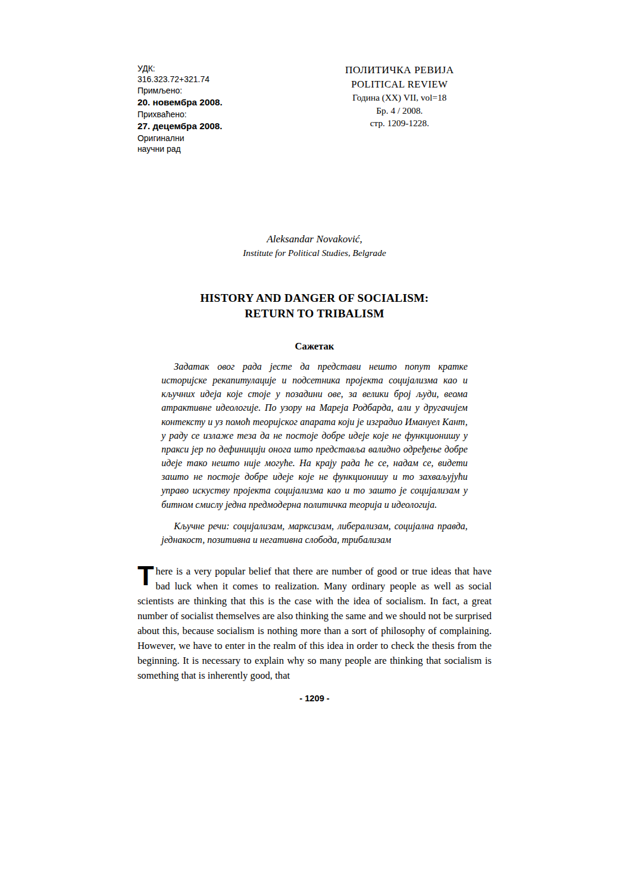УДК:
316.323.72+321.74
Примљено:
20. новембра 2008.
Прихваћено:
27. децембра 2008.
Оригинални
научни рад
ПОЛИТИЧКА РЕВИЈА
POLITICAL REVIEW
Година (XX) VII, vol=18
Бр. 4 / 2008.
стр. 1209-1228.
Aleksandar Novaković,
Institute for Political Studies, Belgrade
HISTORY AND DANGER OF SOCIALISM:
RETURN TO TRIBALISM
Сажетак
Задатак овог рада јесте да представи нешто попут кратке историјске рекапитулације и подсетника пројекта социјализма као и кључних идеја које стоје у позадини ове, за велики број људи, веома атрактивне идеологије. По узору на Мареја Родбарда, али у другачијем контексту и уз помоћ теоријског апарата који је изградио Имануел Кант, у раду се излаже теза да не постоје добре идеје које не функционишу у пракси јер по дефиницији онога што представља валидно одређење добре идеје тако нешто није могуће. На крају рада ће се, надам се, видети зашто не постоје добре идеје које не функционишу и то захваљујући управо искуству пројекта социјализма као и то зашто је социјализам у битном смислу једна предмодерна политичка теорија и идеологија.
Кључне речи: социјализам, марксизам, либерализам, социјална правда, једнакост, позитивна и негативна слобода, трибализам
There is a very popular belief that there are number of good or true ideas that have bad luck when it comes to realization. Many ordinary people as well as social scientists are thinking that this is the case with the idea of socialism. In fact, a great number of socialist themselves are also thinking the same and we should not be surprised about this, because socialism is nothing more than a sort of philosophy of complaining. However, we have to enter in the realm of this idea in order to check the thesis from the beginning. It is necessary to explain why so many people are thinking that socialism is something that is inherently good, that
- 1209 -